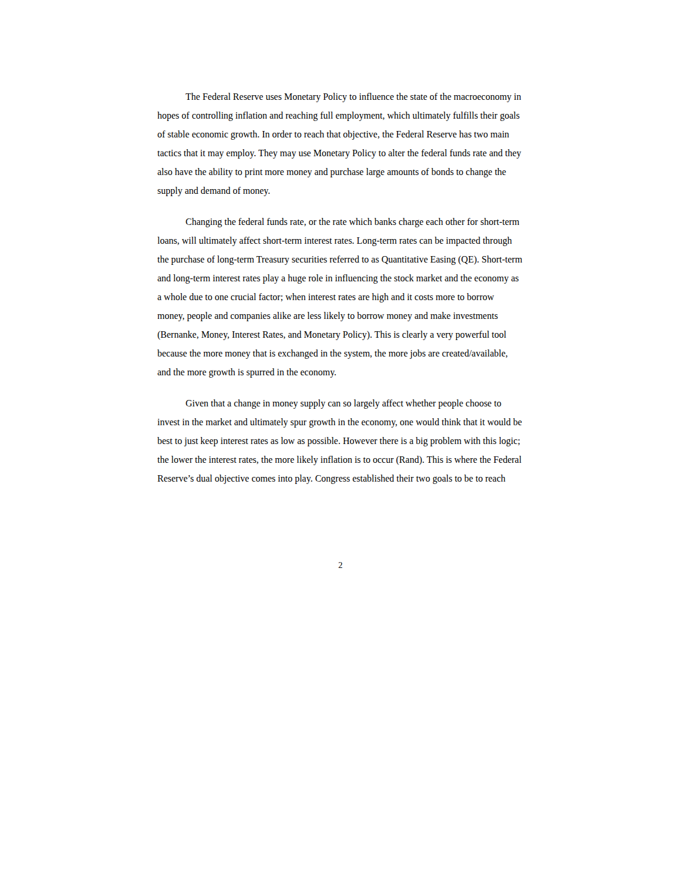The Federal Reserve uses Monetary Policy to influence the state of the macroeconomy in hopes of controlling inflation and reaching full employment, which ultimately fulfills their goals of stable economic growth. In order to reach that objective, the Federal Reserve has two main tactics that it may employ. They may use Monetary Policy to alter the federal funds rate and they also have the ability to print more money and purchase large amounts of bonds to change the supply and demand of money.
Changing the federal funds rate, or the rate which banks charge each other for short-term loans, will ultimately affect short-term interest rates. Long-term rates can be impacted through the purchase of long-term Treasury securities referred to as Quantitative Easing (QE). Short-term and long-term interest rates play a huge role in influencing the stock market and the economy as a whole due to one crucial factor; when interest rates are high and it costs more to borrow money, people and companies alike are less likely to borrow money and make investments (Bernanke, Money, Interest Rates, and Monetary Policy). This is clearly a very powerful tool because the more money that is exchanged in the system, the more jobs are created/available, and the more growth is spurred in the economy.
Given that a change in money supply can so largely affect whether people choose to invest in the market and ultimately spur growth in the economy, one would think that it would be best to just keep interest rates as low as possible. However there is a big problem with this logic; the lower the interest rates, the more likely inflation is to occur (Rand). This is where the Federal Reserve’s dual objective comes into play. Congress established their two goals to be to reach
2